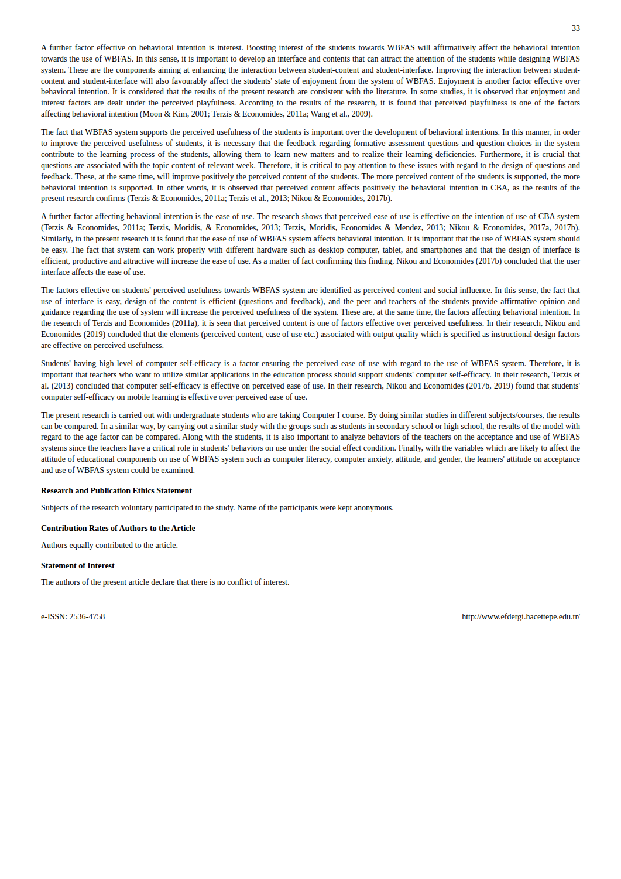33
A further factor effective on behavioral intention is interest. Boosting interest of the students towards WBFAS will affirmatively affect the behavioral intention towards the use of WBFAS. In this sense, it is important to develop an interface and contents that can attract the attention of the students while designing WBFAS system. These are the components aiming at enhancing the interaction between student-content and student-interface. Improving the interaction between student-content and student-interface will also favourably affect the students' state of enjoyment from the system of WBFAS. Enjoyment is another factor effective over behavioral intention. It is considered that the results of the present research are consistent with the literature. In some studies, it is observed that enjoyment and interest factors are dealt under the perceived playfulness. According to the results of the research, it is found that perceived playfulness is one of the factors affecting behavioral intention (Moon & Kim, 2001; Terzis & Economides, 2011a; Wang et al., 2009).
The fact that WBFAS system supports the perceived usefulness of the students is important over the development of behavioral intentions. In this manner, in order to improve the perceived usefulness of students, it is necessary that the feedback regarding formative assessment questions and question choices in the system contribute to the learning process of the students, allowing them to learn new matters and to realize their learning deficiencies. Furthermore, it is crucial that questions are associated with the topic content of relevant week. Therefore, it is critical to pay attention to these issues with regard to the design of questions and feedback. These, at the same time, will improve positively the perceived content of the students. The more perceived content of the students is supported, the more behavioral intention is supported. In other words, it is observed that perceived content affects positively the behavioral intention in CBA, as the results of the present research confirms (Terzis & Economides, 2011a; Terzis et al., 2013; Nikou & Economides, 2017b).
A further factor affecting behavioral intention is the ease of use. The research shows that perceived ease of use is effective on the intention of use of CBA system (Terzis & Economides, 2011a; Terzis, Moridis, & Economides, 2013; Terzis, Moridis, Economides & Mendez, 2013; Nikou & Economides, 2017a, 2017b). Similarly, in the present research it is found that the ease of use of WBFAS system affects behavioral intention. It is important that the use of WBFAS system should be easy. The fact that system can work properly with different hardware such as desktop computer, tablet, and smartphones and that the design of interface is efficient, productive and attractive will increase the ease of use. As a matter of fact confirming this finding, Nikou and Economides (2017b) concluded that the user interface affects the ease of use.
The factors effective on students' perceived usefulness towards WBFAS system are identified as perceived content and social influence. In this sense, the fact that use of interface is easy, design of the content is efficient (questions and feedback), and the peer and teachers of the students provide affirmative opinion and guidance regarding the use of system will increase the perceived usefulness of the system. These are, at the same time, the factors affecting behavioral intention. In the research of Terzis and Economides (2011a), it is seen that perceived content is one of factors effective over perceived usefulness. In their research, Nikou and Economides (2019) concluded that the elements (perceived content, ease of use etc.) associated with output quality which is specified as instructional design factors are effective on perceived usefulness.
Students' having high level of computer self-efficacy is a factor ensuring the perceived ease of use with regard to the use of WBFAS system. Therefore, it is important that teachers who want to utilize similar applications in the education process should support students' computer self-efficacy. In their research, Terzis et al. (2013) concluded that computer self-efficacy is effective on perceived ease of use. In their research, Nikou and Economides (2017b, 2019) found that students' computer self-efficacy on mobile learning is effective over perceived ease of use.
The present research is carried out with undergraduate students who are taking Computer I course. By doing similar studies in different subjects/courses, the results can be compared. In a similar way, by carrying out a similar study with the groups such as students in secondary school or high school, the results of the model with regard to the age factor can be compared. Along with the students, it is also important to analyze behaviors of the teachers on the acceptance and use of WBFAS systems since the teachers have a critical role in students' behaviors on use under the social effect condition. Finally, with the variables which are likely to affect the attitude of educational components on use of WBFAS system such as computer literacy, computer anxiety, attitude, and gender, the learners' attitude on acceptance and use of WBFAS system could be examined.
Research and Publication Ethics Statement
Subjects of the research voluntary participated to the study. Name of the participants were kept anonymous.
Contribution Rates of Authors to the Article
Authors equally contributed to the article.
Statement of Interest
The authors of the present article declare that there is no conflict of interest.
e-ISSN: 2536-4758 http://www.efdergi.hacettepe.edu.tr/